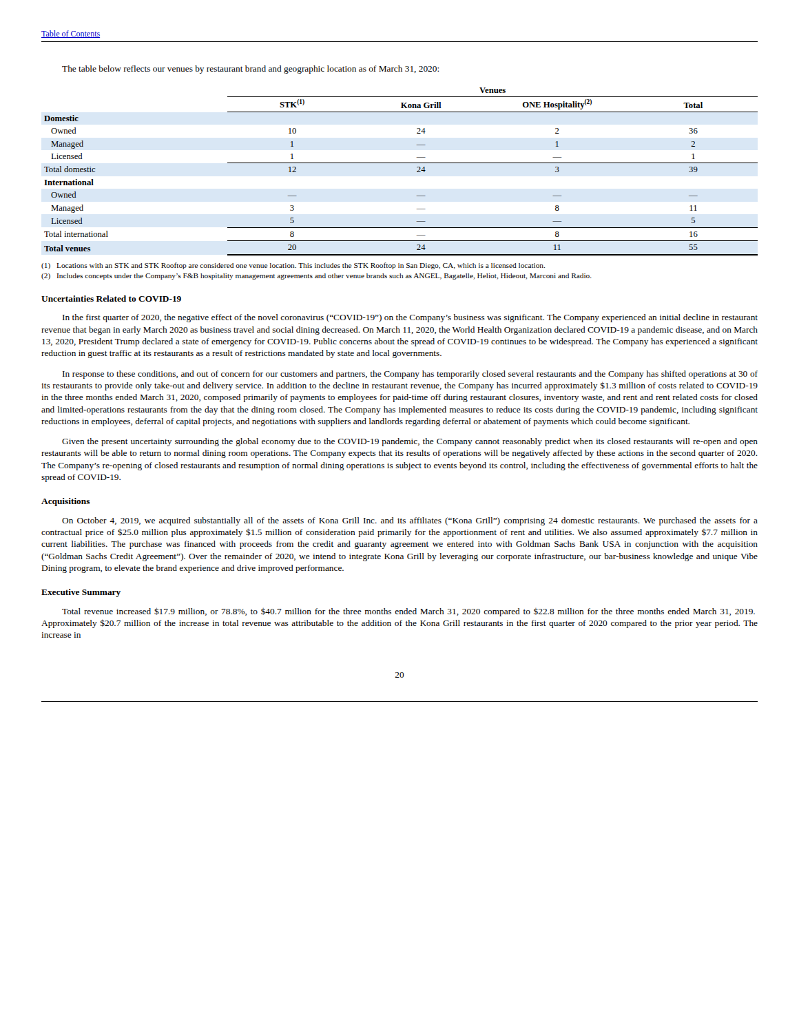Table of Contents
The table below reflects our venues by restaurant brand and geographic location as of March 31, 2020:
| | Venues |
| | STK (1) | Kona Grill | ONE Hospitality (2) | Total |
| Domestic | | | | |
| Owned | 10 | 24 | 2 | 36 |
| Managed | 1 | — | 1 | 2 |
| Licensed | 1 | — | — | 1 |
| Total domestic | 12 | 24 | 3 | 39 |
| International | | | | |
| Owned | — | — | — | — |
| Managed | 3 | — | 8 | 11 |
| Licensed | 5 | — | — | 5 |
| Total international | 8 | — | 8 | 16 |
| Total venues | 20 | 24 | 11 | 55 |
(1) Locations with an STK and STK Rooftop are considered one venue location. This includes the STK Rooftop in San Diego, CA, which is a licensed location.
(2) Includes concepts under the Company’s F&B hospitality management agreements and other venue brands such as ANGEL, Bagatelle, Heliot, Hideout, Marconi and Radio.
Uncertainties Related to COVID-19
In the first quarter of 2020, the negative effect of the novel coronavirus (“COVID-19”) on the Company’s business was significant. The Company experienced an initial decline in restaurant revenue that began in early March 2020 as business travel and social dining decreased. On March 11, 2020, the World Health Organization declared COVID-19 a pandemic disease, and on March 13, 2020, President Trump declared a state of emergency for COVID-19. Public concerns about the spread of COVID-19 continues to be widespread. The Company has experienced a significant reduction in guest traffic at its restaurants as a result of restrictions mandated by state and local governments.
In response to these conditions, and out of concern for our customers and partners, the Company has temporarily closed several restaurants and the Company has shifted operations at 30 of its restaurants to provide only take-out and delivery service. In addition to the decline in restaurant revenue, the Company has incurred approximately $1.3 million of costs related to COVID-19 in the three months ended March 31, 2020, composed primarily of payments to employees for paid-time off during restaurant closures, inventory waste, and rent and rent related costs for closed and limited-operations restaurants from the day that the dining room closed. The Company has implemented measures to reduce its costs during the COVID-19 pandemic, including significant reductions in employees, deferral of capital projects, and negotiations with suppliers and landlords regarding deferral or abatement of payments which could become significant.
Given the present uncertainty surrounding the global economy due to the COVID-19 pandemic, the Company cannot reasonably predict when its closed restaurants will re-open and open restaurants will be able to return to normal dining room operations. The Company expects that its results of operations will be negatively affected by these actions in the second quarter of 2020. The Company’s re-opening of closed restaurants and resumption of normal dining operations is subject to events beyond its control, including the effectiveness of governmental efforts to halt the spread of COVID-19.
Acquisitions
On October 4, 2019, we acquired substantially all of the assets of Kona Grill Inc. and its affiliates (“Kona Grill”) comprising 24 domestic restaurants. We purchased the assets for a contractual price of $25.0 million plus approximately $1.5 million of consideration paid primarily for the apportionment of rent and utilities. We also assumed approximately $7.7 million in current liabilities. The purchase was financed with proceeds from the credit and guaranty agreement we entered into with Goldman Sachs Bank USA in conjunction with the acquisition (“Goldman Sachs Credit Agreement”). Over the remainder of 2020, we intend to integrate Kona Grill by leveraging our corporate infrastructure, our bar-business knowledge and unique Vibe Dining program, to elevate the brand experience and drive improved performance.
Executive Summary
Total revenue increased $17.9 million, or 78.8%, to $40.7 million for the three months ended March 31, 2020 compared to $22.8 million for the three months ended March 31, 2019. Approximately $20.7 million of the increase in total revenue was attributable to the addition of the Kona Grill restaurants in the first quarter of 2020 compared to the prior year period. The increase in
20